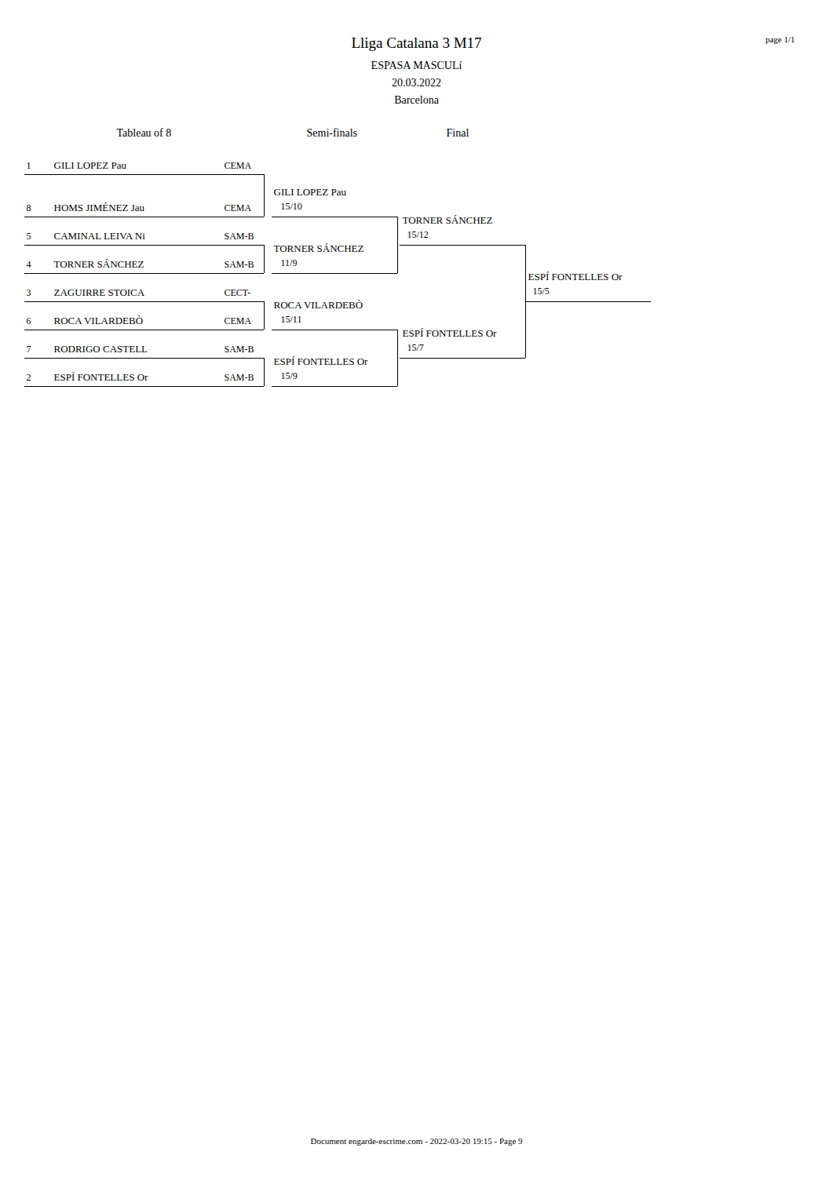page 1/1
Lliga Catalana 3 M17
ESPASA MASCULí
20.03.2022
Barcelona
Tableau of 8
Semi-finals
Final
1
GILI LOPEZ Pau
CEMA
8
HOMS JIMÉNEZ Jau
CEMA
5
CAMINAL LEIVA Ni
SAM-B
4
TORNER SÁNCHEZ
SAM-B
3
ZAGUIRRE STOICA
CECT-
6
ROCA VILARDEBÒ
CEMA
7
RODRIGO CASTELL
SAM-B
2
ESPÍ FONTELLES Or
SAM-B
GILI LOPEZ Pau
15/10
TORNER SÁNCHEZ
11/9
ROCA VILARDEBÒ
15/11
ESPÍ FONTELLES Or
15/9
TORNER SÁNCHEZ
15/12
ESPÍ FONTELLES Or
15/7
ESPÍ FONTELLES Or
15/5
Document engarde-escrime.com - 2022-03-20 19:15 - Page 9